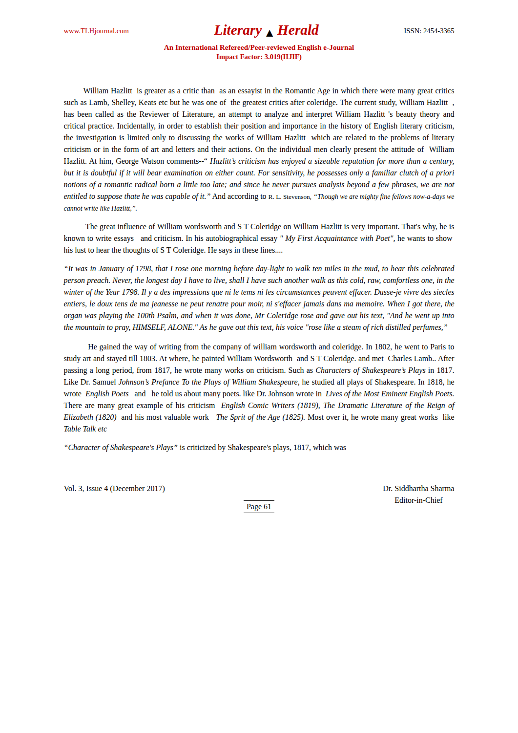www.TLHjournal.com
Literary ▲ Herald
ISSN: 2454-3365
An International Refereed/Peer-reviewed English e-Journal Impact Factor: 3.019(IIJIF)
William Hazlitt is greater as a critic than as an essayist in the Romantic Age in which there were many great critics such as Lamb, Shelley, Keats etc but he was one of the greatest critics after coleridge. The current study, William Hazlitt , has been called as the Reviewer of Literature, an attempt to analyze and interpret William Hazlitt 's beauty theory and critical practice. Incidentally, in order to establish their position and importance in the history of English literary criticism, the investigation is limited only to discussing the works of William Hazlitt which are related to the problems of literary criticism or in the form of art and letters and their actions. On the individual men clearly present the attitude of William Hazlitt. At him, George Watson comments--“ Hazlitt’s criticism has enjoyed a sizeable reputation for more than a century, but it is doubtful if it will bear examination on either count. For sensitivity, he possesses only a familiar clutch of a priori notions of a romantic radical born a little too late; and since he never pursues analysis beyond a few phrases, we are not entitled to suppose that e he was capable of it.” And according to R. L. Stevenson, “Though we are mighty fine fellows now-a-days we cannot write like Hazlitt,”.
The great influence of William wordsworth and S T Coleridge on William Hazlitt is very important. That's why, he is known to write essays and criticism. In his autobiographical essay " My First Acquaintance with Poet", he wants to show his lust to hear the thoughts of S T Coleridge. He says in these lines....
“It was in January of 1798, that I rose one morning before day-light to walk ten miles in the mud, to hear this celebrated person preach. Never, the longest day I have to live, shall I have such another walk as this cold, raw, comfortless one, in the winter of the Year 1798. Il y a des impressions que ni le tems ni les circumstances peuvent effacer. Dusse-je vivre des siecles entiers, le doux tens de ma jeanesse ne peut renatre pour moir, ni s'effacer jamais dans ma memoire. When I got there, the organ was playing the 100th Psalm, and when it was done, Mr Coleridge rose and gave out his text, "And he went up into the mountain to pray, HIMSELF, ALONE." As he gave out this text, his voice "rose like a steam of rich distilled perfumes,”
He gained the way of writing from the company of william wordsworth and coleridge. In 1802, he went to Paris to study art and stayed till 1803. At where, he painted William Wordsworth and S T Coleridge. and met Charles Lamb.. After passing a long period, from 1817, he wrote many works on criticism. Such as Characters of Shakespeare’s Plays in 1817. Like Dr. Samuel Johnson’s Prefance To the Plays of William Shakespeare, he studied all plays of Shakespeare. In 1818, he wrote English Poets and he told us about many poets. like Dr. Johnson wrote in Lives of the Most Eminent English Poets. There are many great example of his criticism English Comic Writers (1819), The Dramatic Literature of the Reign of Elizabeth (1820) and his most valuable work The Sprit of the Age (1825). Most over it, he wrote many great works like Table Talk etc
“Character of Shakespeare's Plays” is criticized by Shakespeare's plays, 1817, which was
Vol. 3, Issue 4 (December 2017)
Dr. Siddhartha Sharma
Editor-in-Chief
Page 61